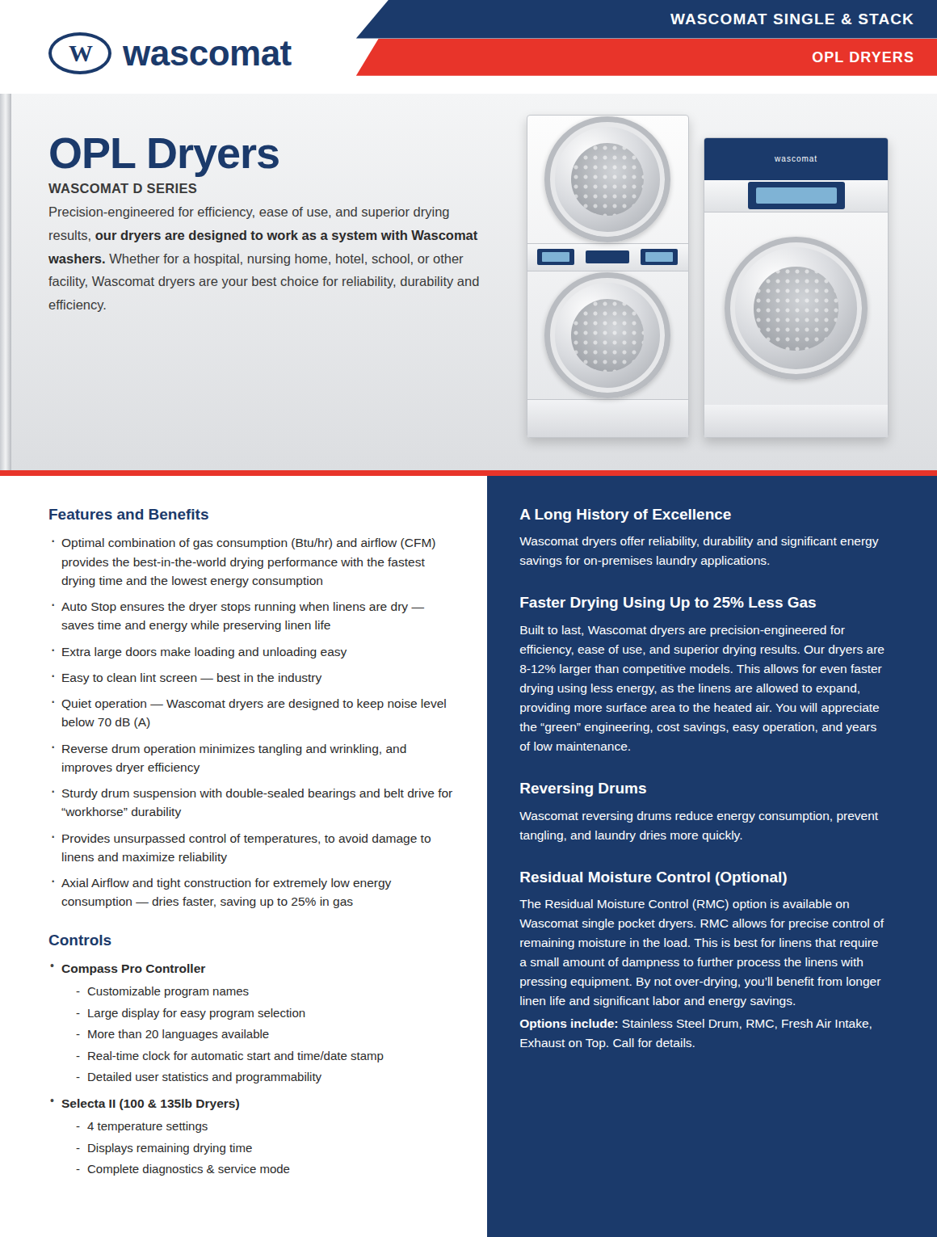WASCOMAT SINGLE & STACK
OPL DRYERS
W wascomat
OPL Dryers
WASCOMAT D SERIES
Precision-engineered for efficiency, ease of use, and superior drying results, our dryers are designed to work as a system with Wascomat washers. Whether for a hospital, nursing home, hotel, school, or other facility, Wascomat dryers are your best choice for reliability, durability and efficiency.
wascomat
Features and Benefits
Optimal combination of gas consumption (Btu/hr) and airflow (CFM) provides the best-in-the-world drying performance with the fastest drying time and the lowest energy consumption
Auto Stop ensures the dryer stops running when linens are dry — saves time and energy while preserving linen life
Extra large doors make loading and unloading easy
Easy to clean lint screen — best in the industry
Quiet operation — Wascomat dryers are designed to keep noise level below 70 dB (A)
Reverse drum operation minimizes tangling and wrinkling, and improves dryer efficiency
Sturdy drum suspension with double-sealed bearings and belt drive for “workhorse” durability
Provides unsurpassed control of temperatures, to avoid damage to linens and maximize reliability
Axial Airflow and tight construction for extremely low energy consumption — dries faster, saving up to 25% in gas
Controls
Compass Pro Controller
Customizable program names
Large display for easy program selection
More than 20 languages available
Real-time clock for automatic start and time/date stamp
Detailed user statistics and programmability
Selecta II (100 & 135lb Dryers)
4 temperature settings
Displays remaining drying time
Complete diagnostics & service mode
A Long History of Excellence
Wascomat dryers offer reliability, durability and significant energy savings for on-premises laundry applications.
Faster Drying Using Up to 25% Less Gas
Built to last, Wascomat dryers are precision-engineered for efficiency, ease of use, and superior drying results. Our dryers are 8-12% larger than competitive models. This allows for even faster drying using less energy, as the linens are allowed to expand, providing more surface area to the heated air. You will appreciate the “green” engineering, cost savings, easy operation, and years of low maintenance.
Reversing Drums
Wascomat reversing drums reduce energy consumption, prevent tangling, and laundry dries more quickly.
Residual Moisture Control (Optional)
The Residual Moisture Control (RMC) option is available on Wascomat single pocket dryers. RMC allows for precise control of remaining moisture in the load. This is best for linens that require a small amount of dampness to further process the linens with pressing equipment. By not over-drying, you’ll benefit from longer linen life and significant labor and energy savings.
Options include: Stainless Steel Drum, RMC, Fresh Air Intake, Exhaust on Top. Call for details.